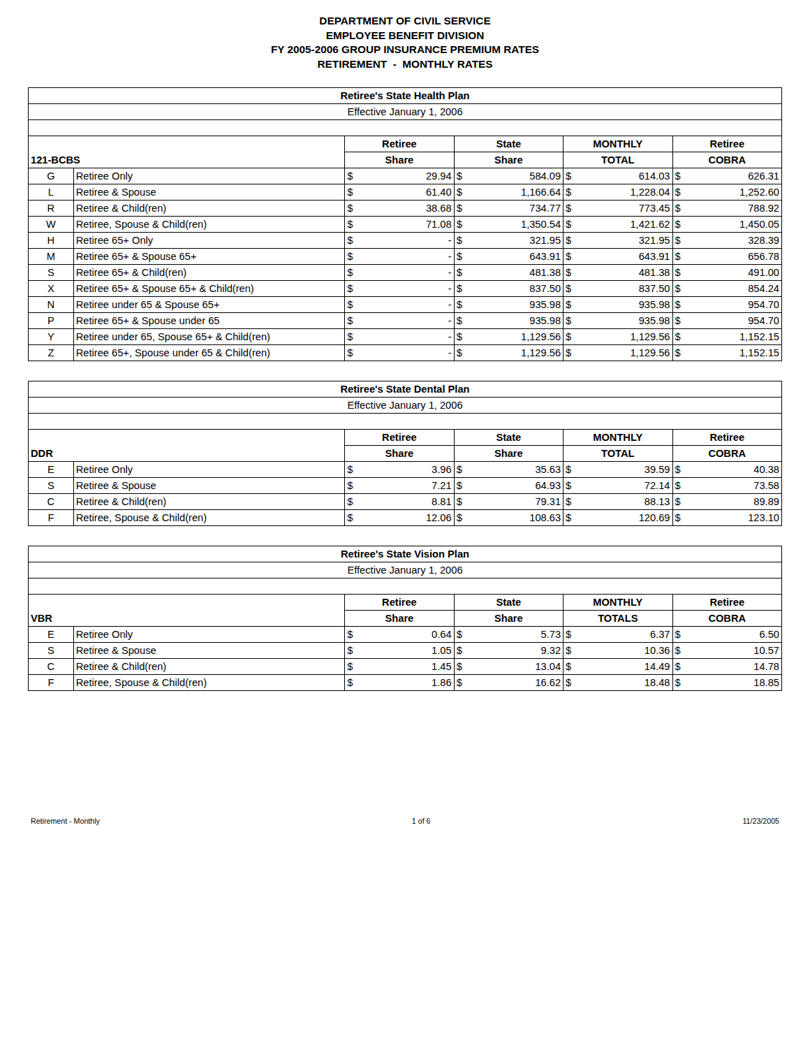DEPARTMENT OF CIVIL SERVICE
EMPLOYEE BENEFIT DIVISION
FY 2005-2006 GROUP INSURANCE PREMIUM RATES
RETIREMENT - MONTHLY RATES
| Retiree's State Health Plan |
| Effective January 1, 2006 |
| | Retiree | State | MONTHLY | Retiree |
| 121-BCBS | Share | Share | TOTAL | COBRA |
| G | Retiree Only | $ | 29.94 | $ | 584.09 | $ | 614.03 | $ | 626.31 |
| L | Retiree & Spouse | $ | 61.40 | $ | 1,166.64 | $ | 1,228.04 | $ | 1,252.60 |
| R | Retiree & Child(ren) | $ | 38.68 | $ | 734.77 | $ | 773.45 | $ | 788.92 |
| W | Retiree, Spouse & Child(ren) | $ | 71.08 | $ | 1,350.54 | $ | 1,421.62 | $ | 1,450.05 |
| H | Retiree 65+ Only | $ | - | $ | 321.95 | $ | 321.95 | $ | 328.39 |
| M | Retiree 65+ & Spouse 65+ | $ | - | $ | 643.91 | $ | 643.91 | $ | 656.78 |
| S | Retiree 65+ & Child(ren) | $ | - | $ | 481.38 | $ | 481.38 | $ | 491.00 |
| X | Retiree 65+ & Spouse 65+ & Child(ren) | $ | - | $ | 837.50 | $ | 837.50 | $ | 854.24 |
| N | Retiree under 65 & Spouse 65+ | $ | - | $ | 935.98 | $ | 935.98 | $ | 954.70 |
| P | Retiree 65+ & Spouse under 65 | $ | - | $ | 935.98 | $ | 935.98 | $ | 954.70 |
| Y | Retiree under 65, Spouse 65+ & Child(ren) | $ | - | $ | 1,129.56 | $ | 1,129.56 | $ | 1,152.15 |
| Z | Retiree 65+, Spouse under 65 & Child(ren) | $ | - | $ | 1,129.56 | $ | 1,129.56 | $ | 1,152.15 |
| Retiree's State Dental Plan |
| Effective January 1, 2006 |
| | Retiree | State | MONTHLY | Retiree |
| DDR | Share | Share | TOTAL | COBRA |
| E | Retiree Only | $ | 3.96 | $ | 35.63 | $ | 39.59 | $ | 40.38 |
| S | Retiree & Spouse | $ | 7.21 | $ | 64.93 | $ | 72.14 | $ | 73.58 |
| C | Retiree & Child(ren) | $ | 8.81 | $ | 79.31 | $ | 88.13 | $ | 89.89 |
| F | Retiree, Spouse & Child(ren) | $ | 12.06 | $ | 108.63 | $ | 120.69 | $ | 123.10 |
| Retiree's State Vision Plan |
| Effective January 1, 2006 |
| | Retiree | State | MONTHLY | Retiree |
| VBR | Share | Share | TOTALS | COBRA |
| E | Retiree Only | $ | 0.64 | $ | 5.73 | $ | 6.37 | $ | 6.50 |
| S | Retiree & Spouse | $ | 1.05 | $ | 9.32 | $ | 10.36 | $ | 10.57 |
| C | Retiree & Child(ren) | $ | 1.45 | $ | 13.04 | $ | 14.49 | $ | 14.78 |
| F | Retiree, Spouse & Child(ren) | $ | 1.86 | $ | 16.62 | $ | 18.48 | $ | 18.85 |
Retirement - Monthly
1 of 6
11/23/2005